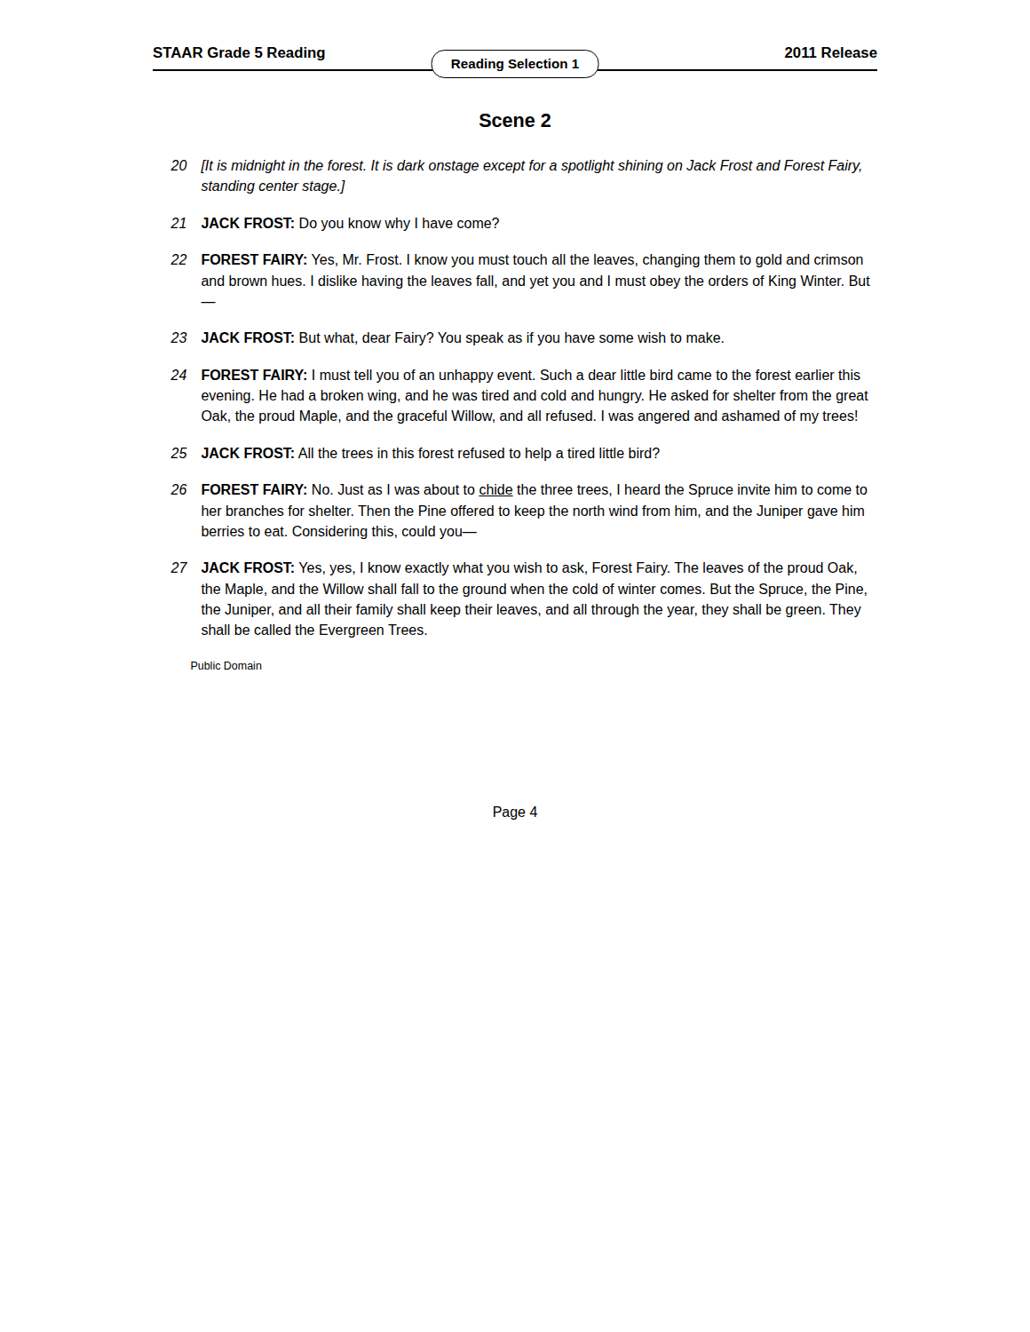STAAR Grade 5 Reading 2011 Release Reading Selection 1
Scene 2
[It is midnight in the forest. It is dark onstage except for a spotlight shining on Jack Frost and Forest Fairy, standing center stage.]
JACK FROST: Do you know why I have come?
FOREST FAIRY: Yes, Mr. Frost. I know you must touch all the leaves, changing them to gold and crimson and brown hues. I dislike having the leaves fall, and yet you and I must obey the orders of King Winter. But—
JACK FROST: But what, dear Fairy? You speak as if you have some wish to make.
FOREST FAIRY: I must tell you of an unhappy event. Such a dear little bird came to the forest earlier this evening. He had a broken wing, and he was tired and cold and hungry. He asked for shelter from the great Oak, the proud Maple, and the graceful Willow, and all refused. I was angered and ashamed of my trees!
JACK FROST: All the trees in this forest refused to help a tired little bird?
FOREST FAIRY: No. Just as I was about to chide the three trees, I heard the Spruce invite him to come to her branches for shelter. Then the Pine offered to keep the north wind from him, and the Juniper gave him berries to eat. Considering this, could you—
JACK FROST: Yes, yes, I know exactly what you wish to ask, Forest Fairy. The leaves of the proud Oak, the Maple, and the Willow shall fall to the ground when the cold of winter comes. But the Spruce, the Pine, the Juniper, and all their family shall keep their leaves, and all through the year, they shall be green. They shall be called the Evergreen Trees.
Public Domain
Page 4